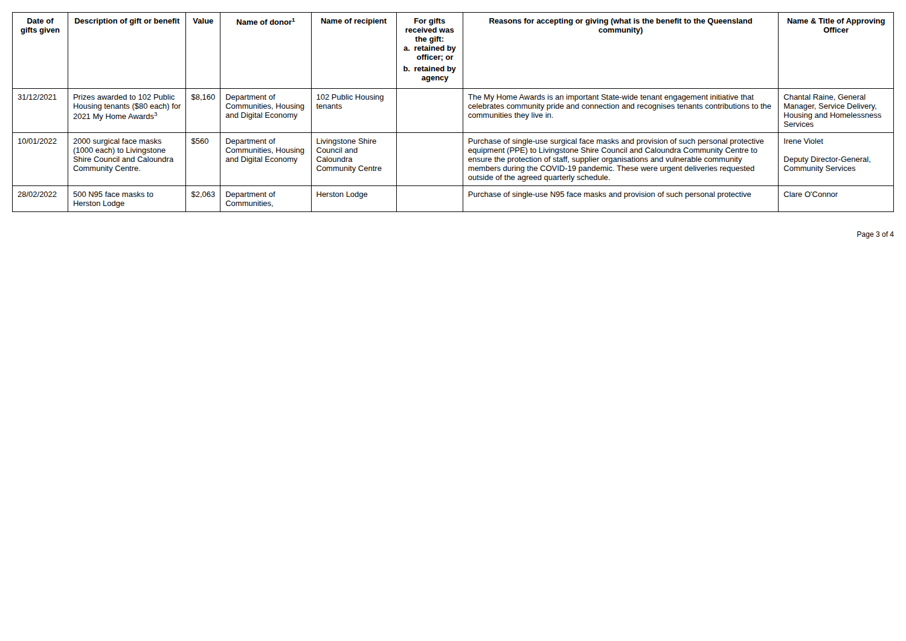| Date of gifts given | Description of gift or benefit | Value | Name of donor 1 | Name of recipient | For gifts received was the gift: retained by officer; or retained by agency | Reasons for accepting or giving (what is the benefit to the Queensland community) | Name & Title of Approving Officer |
| --- | --- | --- | --- | --- | --- | --- | --- |
| 31/12/2021 | Prizes awarded to 102 Public Housing tenants ($80 each) for 2021 My Home Awards 3 | $8,160 | Department of Communities, Housing and Digital Economy | 102 Public Housing tenants | | The My Home Awards is an important State-wide tenant engagement initiative that celebrates community pride and connection and recognises tenants contributions to the communities they live in. | Chantal Raine, General Manager, Service Delivery, Housing and Homelessness Services |
| 10/01/2022 | 2000 surgical face masks (1000 each) to Livingstone Shire Council and Caloundra Community Centre. | $560 | Department of Communities, Housing and Digital Economy | Livingstone Shire Council and Caloundra Community Centre | | Purchase of single-use surgical face masks and provision of such personal protective equipment (PPE) to Livingstone Shire Council and Caloundra Community Centre to ensure the protection of staff, supplier organisations and vulnerable community members during the COVID-19 pandemic. These were urgent deliveries requested outside of the agreed quarterly schedule. | Irene Violet Deputy Director-General, Community Services |
| 28/02/2022 | 500 N95 face masks to Herston Lodge | $2,063 | Department of Communities, | Herston Lodge | | Purchase of single-use N95 face masks and provision of such personal protective | Clare O'Connor |
Page 3 of 4